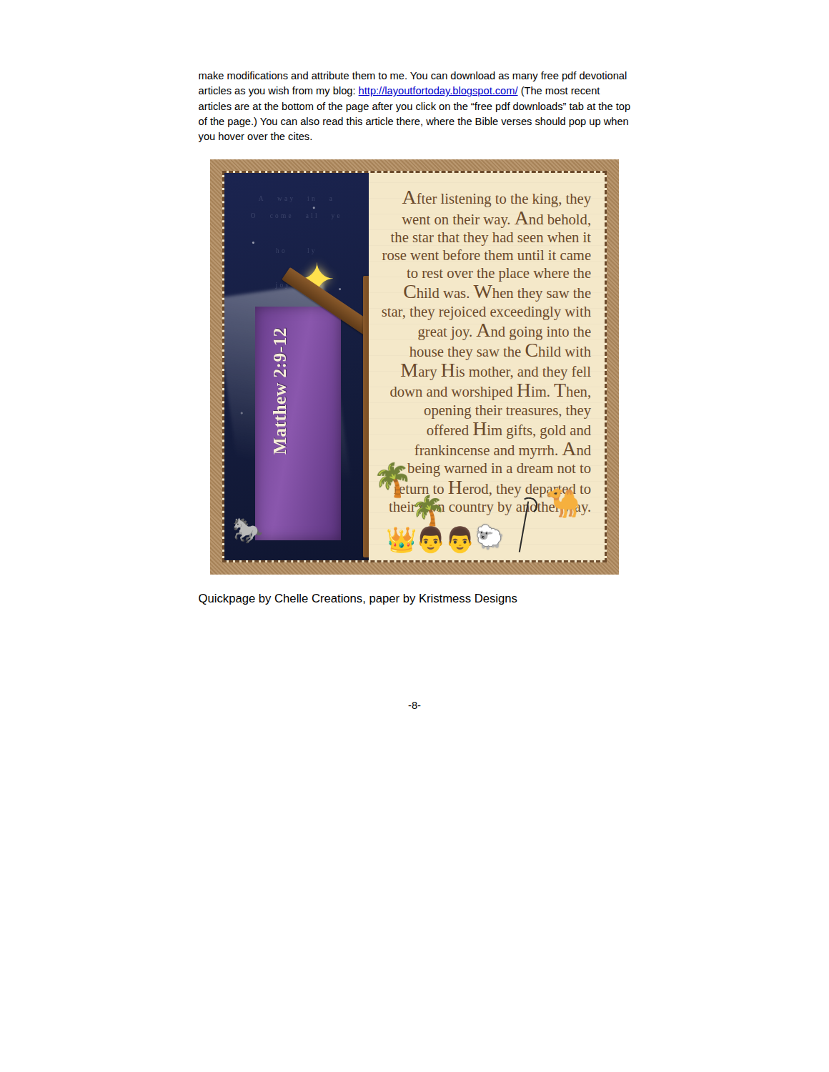make modifications and attribute them to me. You can download as many free pdf devotional articles as you wish from my blog: http://layoutfortoday.blogspot.com/ (The most recent articles are at the bottom of the page after you click on the “free pdf downloads” tab at the top of the page.) You can also read this article there, where the Bible verses should pop up when you hover over the cites.
A way in a
O come all ye
ho ly
joy ful
Matthew 2:9-12
🐎
After listening to the king, they went on their way. And behold, the star that they had seen when it rose went before them until it came to rest over the place where the Child was. When they saw the star, they rejoiced exceedingly with great joy. And going into the house they saw the Child with Mary His mother, and they fell down and worshiped Him. Then, opening their treasures, they offered Him gifts, gold and frankincense and myrrh. And being warned in a dream not to return to Herod, they departed to their own country by another way.
🌴🌴
🐪
👑👨👨
🐑
Quickpage by Chelle Creations, paper by Kristmess Designs
-8-